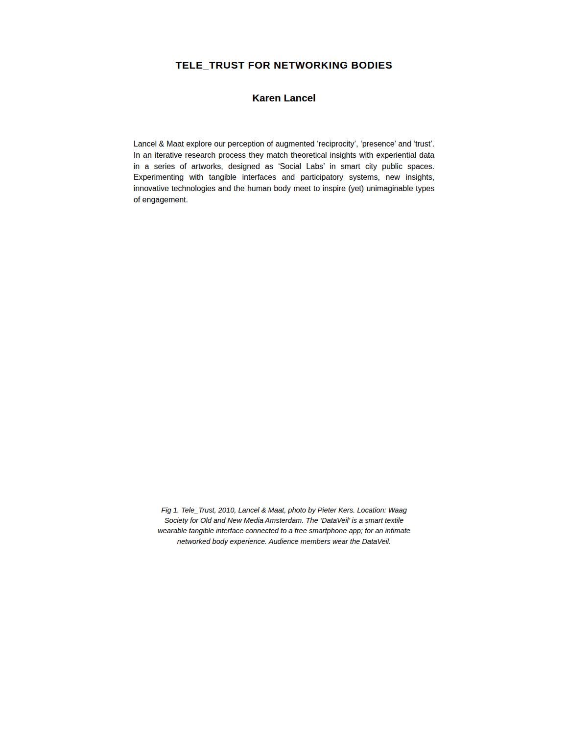TELE_TRUST FOR NETWORKING BODIES
Karen Lancel
Lancel & Maat explore our perception of augmented ‘reciprocity’, ‘presence’ and ‘trust’. In an iterative research process they match theoretical insights with experiential data in a series of artworks, designed as ‘Social Labs’ in smart city public spaces. Experimenting with tangible interfaces and participatory systems, new insights, innovative technologies and the human body meet to inspire (yet) unimaginable types of engagement.
Fig 1. Tele_Trust, 2010, Lancel & Maat, photo by Pieter Kers. Location: Waag Society for Old and New Media Amsterdam. The ‘DataVeil’ is a smart textile wearable tangible interface connected to a free smartphone app; for an intimate networked body experience. Audience members wear the DataVeil.